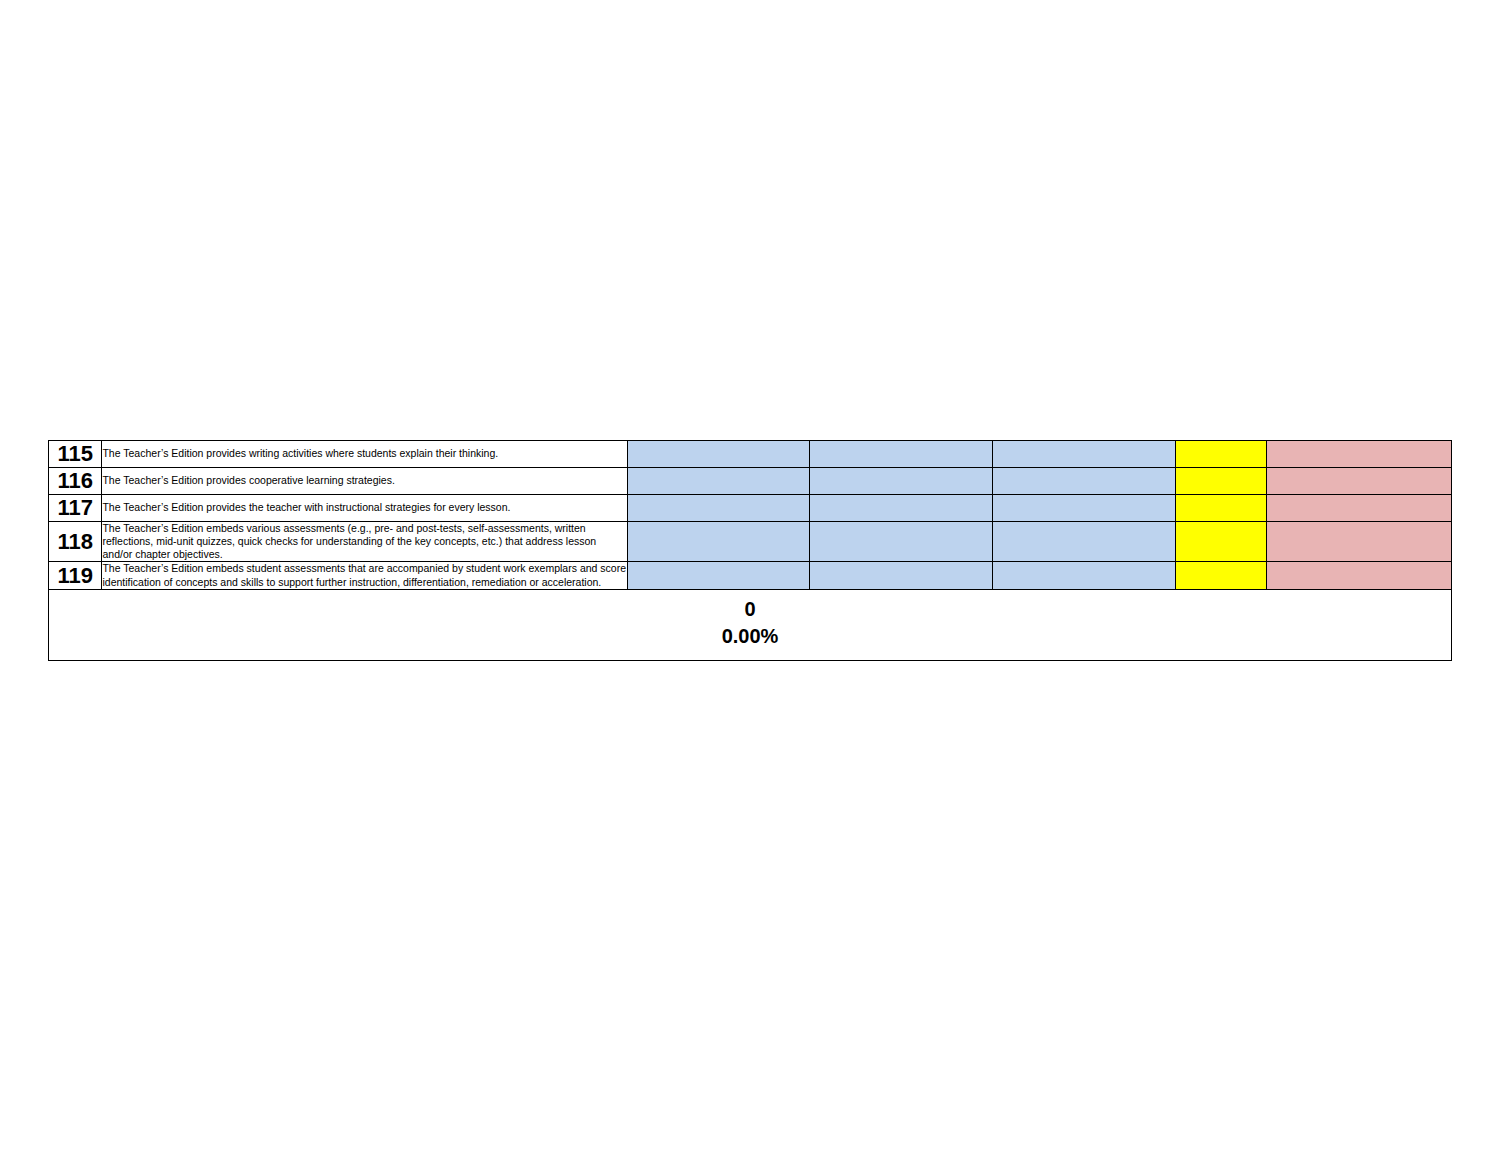| 115 | The Teacher’s Edition provides writing activities where students explain their thinking. | | | | | |
| 116 | The Teacher’s Edition provides cooperative learning strategies. | | | | | |
| 117 | The Teacher’s Edition provides the teacher with instructional strategies for every lesson. | | | | | |
| 118 | The Teacher’s Edition embeds various assessments (e.g., pre- and post-tests, self-assessments, written reflections, mid-unit quizzes, quick checks for understanding of the key concepts, etc.) that address lesson and/or chapter objectives. | | | | | |
| 119 | The Teacher’s Edition embeds student assessments that are accompanied by student work exemplars and score identification of concepts and skills to support further instruction, differentiation, remediation or acceleration. | | | | | |
| 0 0.00% |